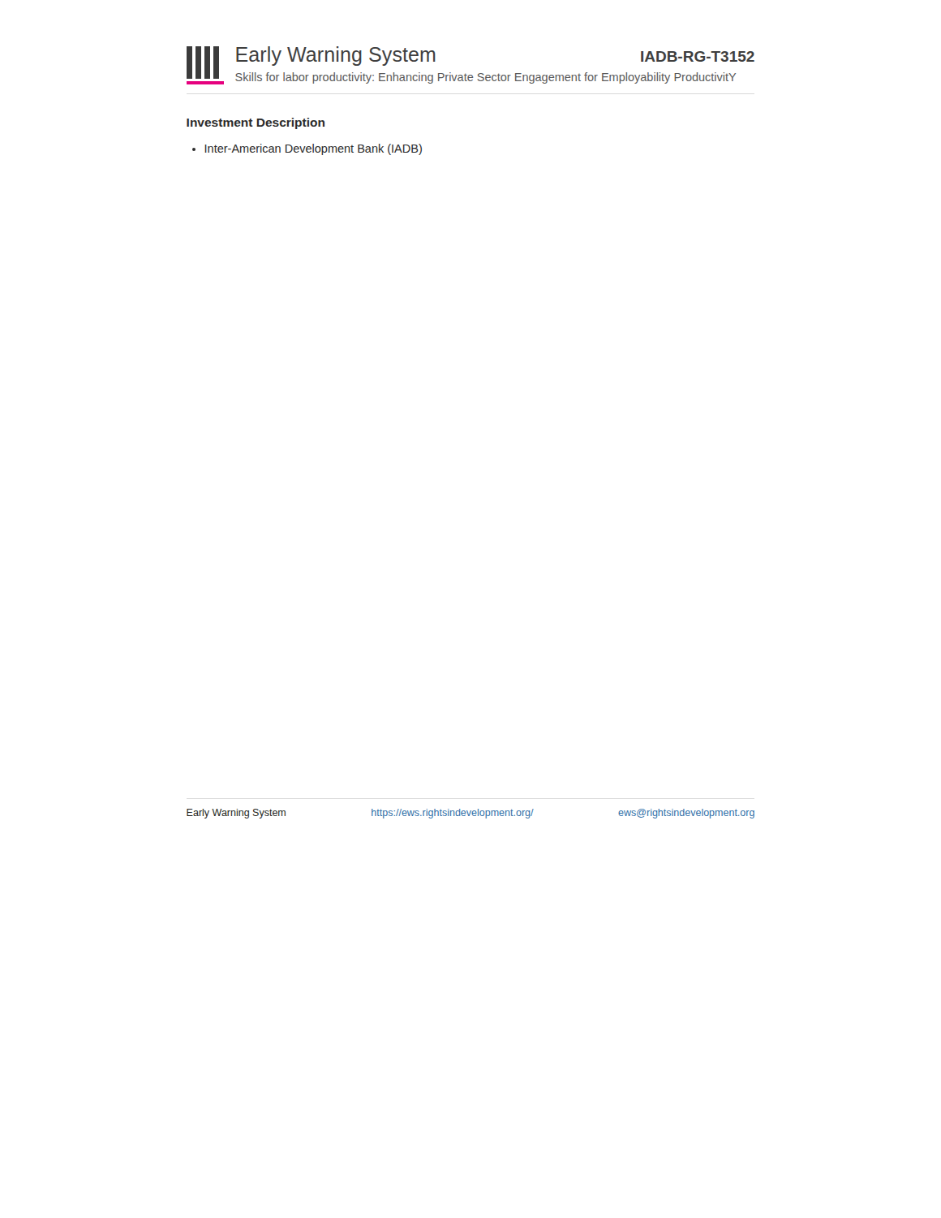Early Warning System
IADB-RG-T3152
Skills for labor productivity: Enhancing Private Sector Engagement for Employability ProductivitY
Investment Description
Inter-American Development Bank (IADB)
Early Warning System
https://ews.rightsindevelopment.org/
ews@rightsindevelopment.org